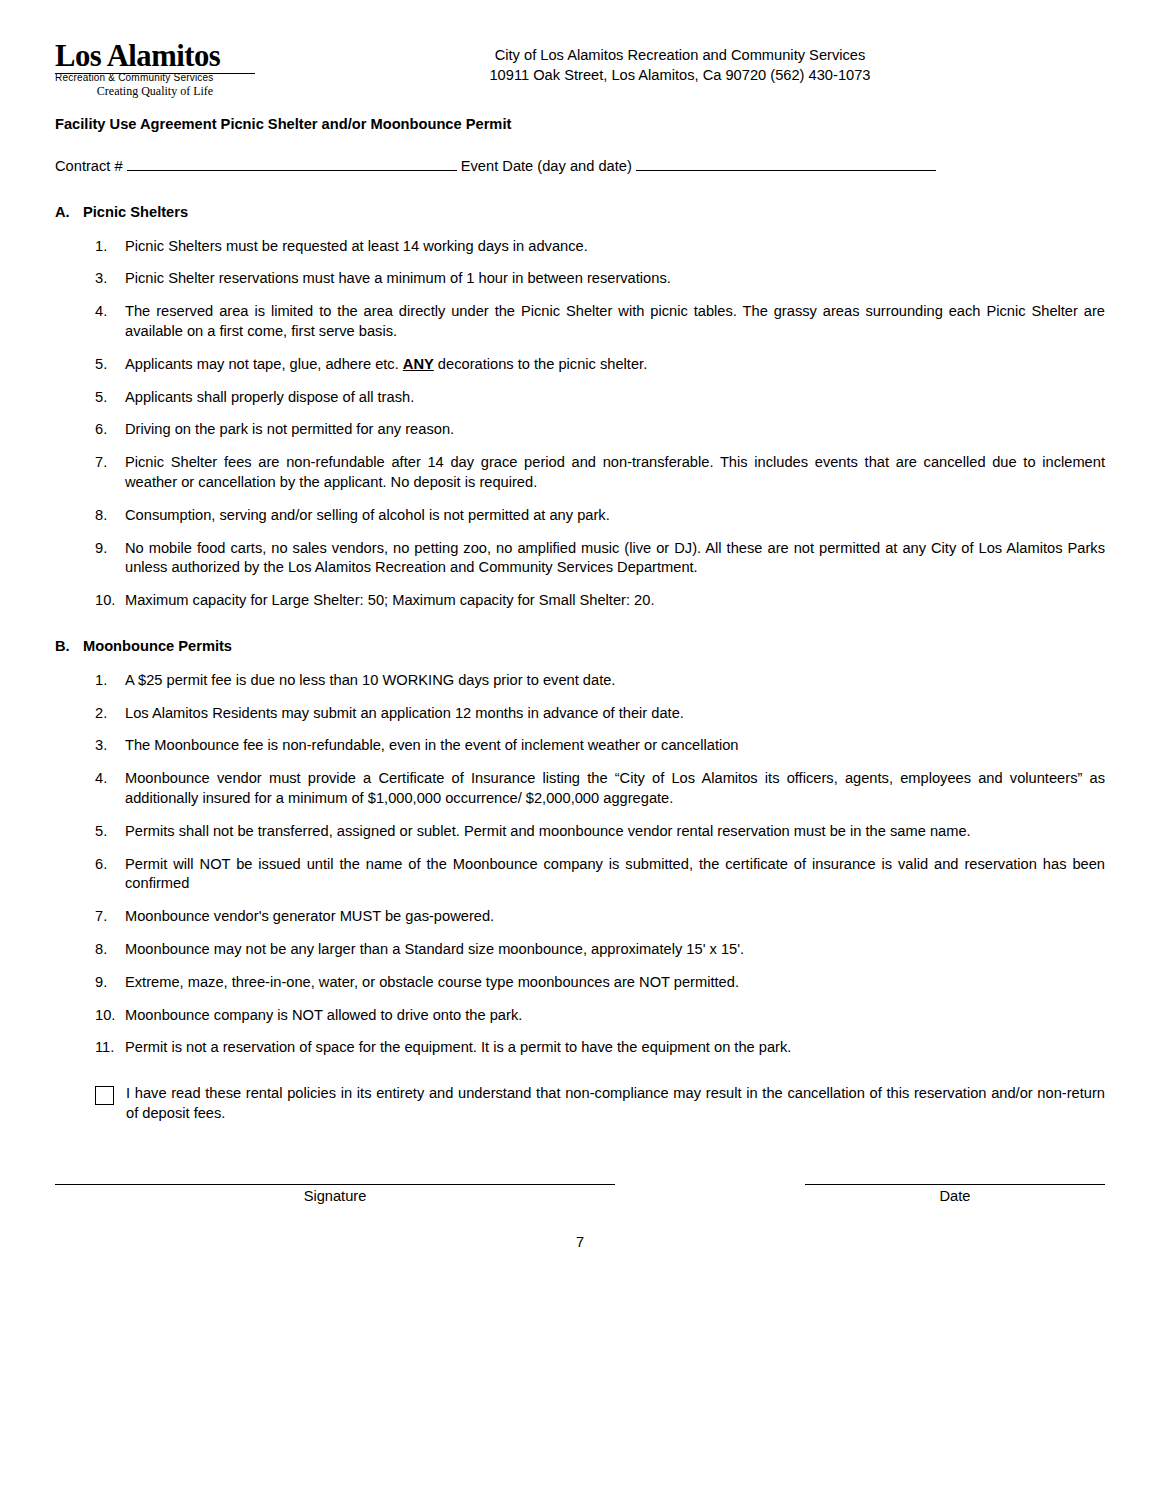Los Alamitos
Recreation & Community Services
Creating Quality of Life
City of Los Alamitos Recreation and Community Services
10911 Oak Street, Los Alamitos, Ca 90720 (562) 430-1073
Facility Use Agreement Picnic Shelter and/or Moonbounce Permit
Contract # Event Date (day and date)
A. Picnic Shelters
1. Picnic Shelters must be requested at least 14 working days in advance.
3. Picnic Shelter reservations must have a minimum of 1 hour in between reservations.
4. The reserved area is limited to the area directly under the Picnic Shelter with picnic tables. The grassy areas surrounding each Picnic Shelter are available on a first come, first serve basis.
5. Applicants may not tape, glue, adhere etc. ANY decorations to the picnic shelter.
5. Applicants shall properly dispose of all trash.
6. Driving on the park is not permitted for any reason.
7. Picnic Shelter fees are non-refundable after 14 day grace period and non-transferable. This includes events that are cancelled due to inclement weather or cancellation by the applicant. No deposit is required.
8. Consumption, serving and/or selling of alcohol is not permitted at any park.
9. No mobile food carts, no sales vendors, no petting zoo, no amplified music (live or DJ). All these are not permitted at any City of Los Alamitos Parks unless authorized by the Los Alamitos Recreation and Community Services Department.
10. Maximum capacity for Large Shelter: 50; Maximum capacity for Small Shelter: 20.
B. Moonbounce Permits
1. A $25 permit fee is due no less than 10 WORKING days prior to event date.
2. Los Alamitos Residents may submit an application 12 months in advance of their date.
3. The Moonbounce fee is non-refundable, even in the event of inclement weather or cancellation
4. Moonbounce vendor must provide a Certificate of Insurance listing the “City of Los Alamitos its officers, agents, employees and volunteers” as additionally insured for a minimum of $1,000,000 occurrence/ $2,000,000 aggregate.
5. Permits shall not be transferred, assigned or sublet. Permit and moonbounce vendor rental reservation must be in the same name.
6. Permit will NOT be issued until the name of the Moonbounce company is submitted, the certificate of insurance is valid and reservation has been confirmed
7. Moonbounce vendor's generator MUST be gas-powered.
8. Moonbounce may not be any larger than a Standard size moonbounce, approximately 15' x 15'.
9. Extreme, maze, three-in-one, water, or obstacle course type moonbounces are NOT permitted.
10. Moonbounce company is NOT allowed to drive onto the park.
11. Permit is not a reservation of space for the equipment. It is a permit to have the equipment on the park.
I have read these rental policies in its entirety and understand that non-compliance may result in the cancellation of this reservation and/or non-return of deposit fees.
Signature
Date
7